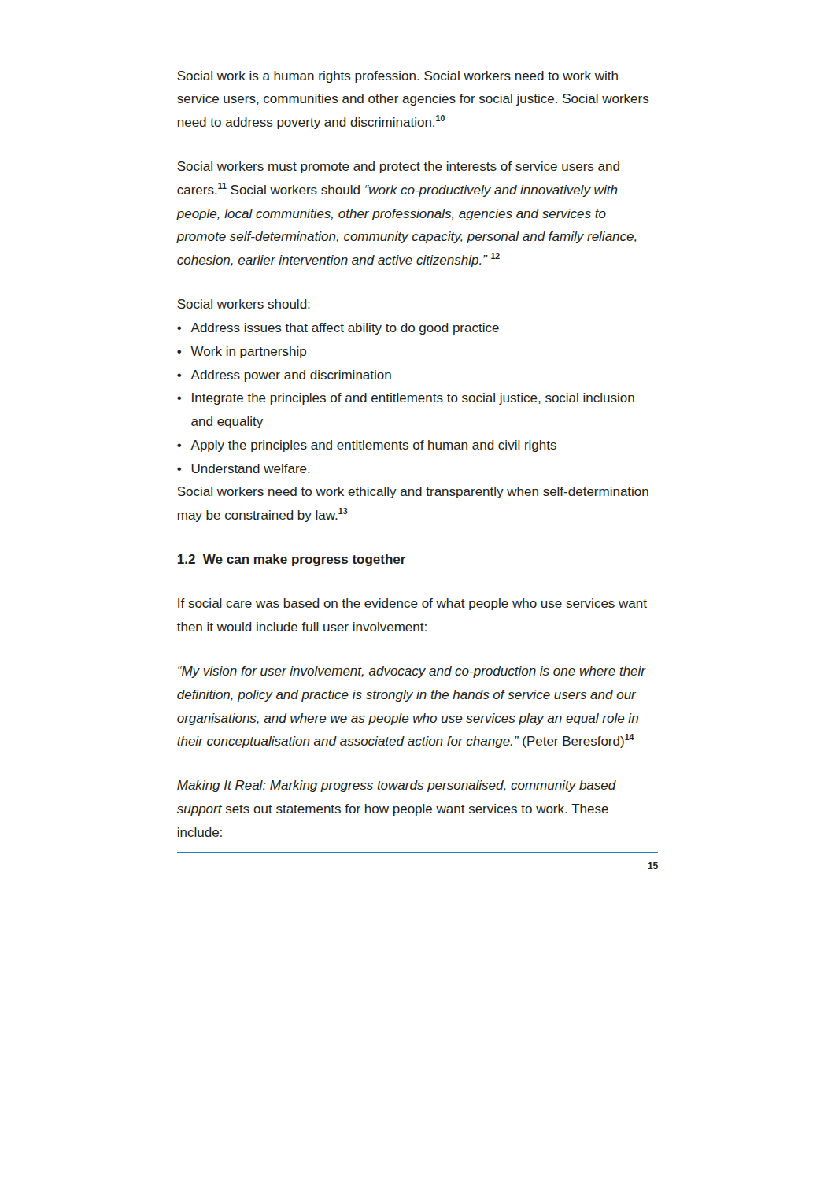Social work is a human rights profession. Social workers need to work with service users, communities and other agencies for social justice. Social workers need to address poverty and discrimination.10
Social workers must promote and protect the interests of service users and carers.11 Social workers should “work co-productively and innovatively with people, local communities, other professionals, agencies and services to promote self-determination, community capacity, personal and family reliance, cohesion, earlier intervention and active citizenship.” 12
Social workers should:
Address issues that affect ability to do good practice
Work in partnership
Address power and discrimination
Integrate the principles of and entitlements to social justice, social inclusion and equality
Apply the principles and entitlements of human and civil rights
Understand welfare.
Social workers need to work ethically and transparently when self-determination may be constrained by law.13
1.2 We can make progress together
If social care was based on the evidence of what people who use services want then it would include full user involvement:
“My vision for user involvement, advocacy and co-production is one where their definition, policy and practice is strongly in the hands of service users and our organisations, and where we as people who use services play an equal role in their conceptualisation and associated action for change.” (Peter Beresford)14
Making It Real: Marking progress towards personalised, community based support sets out statements for how people want services to work. These include:
15